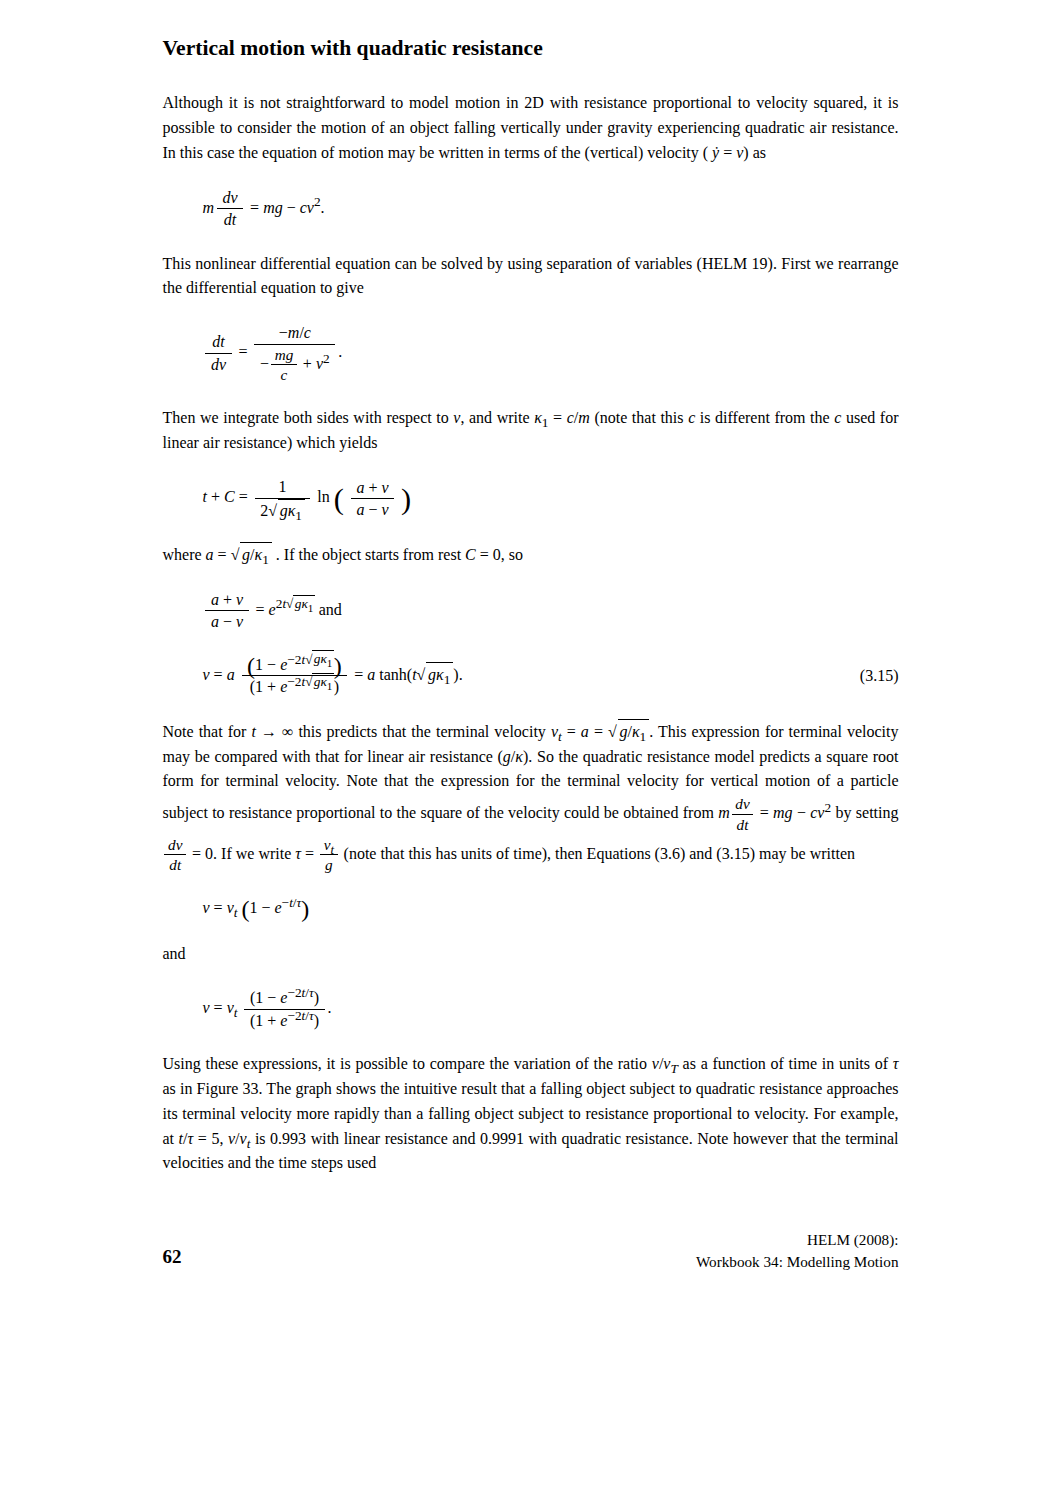Vertical motion with quadratic resistance
Although it is not straightforward to model motion in 2D with resistance proportional to velocity squared, it is possible to consider the motion of an object falling vertically under gravity experiencing quadratic air resistance. In this case the equation of motion may be written in terms of the (vertical) velocity ( ẏ = v) as
mdv dt = mg − cv2.
This nonlinear differential equation can be solved by using separation of variables (HELM 19). First we rearrange the differential equation to give
dt dv = −m/c −mg c + v2 .
Then we integrate both sides with respect to v, and write κ1 = c/m (note that this c is different from the c used for linear air resistance) which yields
t + C = 1 2√gκ1 ln ( a + v a − v )
where a = √g/κ1 . If the object starts from rest C = 0, so
a + v a − v = e2t√gκ1 and
v = a (1 − e−2t√gκ1) (1 + e−2t√gκ1) = a tanh(t√gκ1). (3.15)
Note that for t → ∞ this predicts that the terminal velocity vt = a = √g/κ1. This expression for terminal velocity may be compared with that for linear air resistance (g/κ). So the quadratic resistance model predicts a square root form for terminal velocity. Note that the expression for the terminal velocity for vertical motion of a particle subject to resistance proportional to the square of the velocity could be obtained from mdv dt = mg − cv2 by setting dv dt = 0. If we write τ = vt g (note that this has units of time), then Equations (3.6) and (3.15) may be written
v = vt (1 − e−t/τ)
and
v = vt (1 − e−2t/τ) (1 + e−2t/τ) .
Using these expressions, it is possible to compare the variation of the ratio v/vT as a function of time in units of τ as in Figure 33. The graph shows the intuitive result that a falling object subject to quadratic resistance approaches its terminal velocity more rapidly than a falling object subject to resistance proportional to velocity. For example, at t/τ = 5, v/vt is 0.993 with linear resistance and 0.9991 with quadratic resistance. Note however that the terminal velocities and the time steps used
62
HELM (2008):
Workbook 34: Modelling Motion